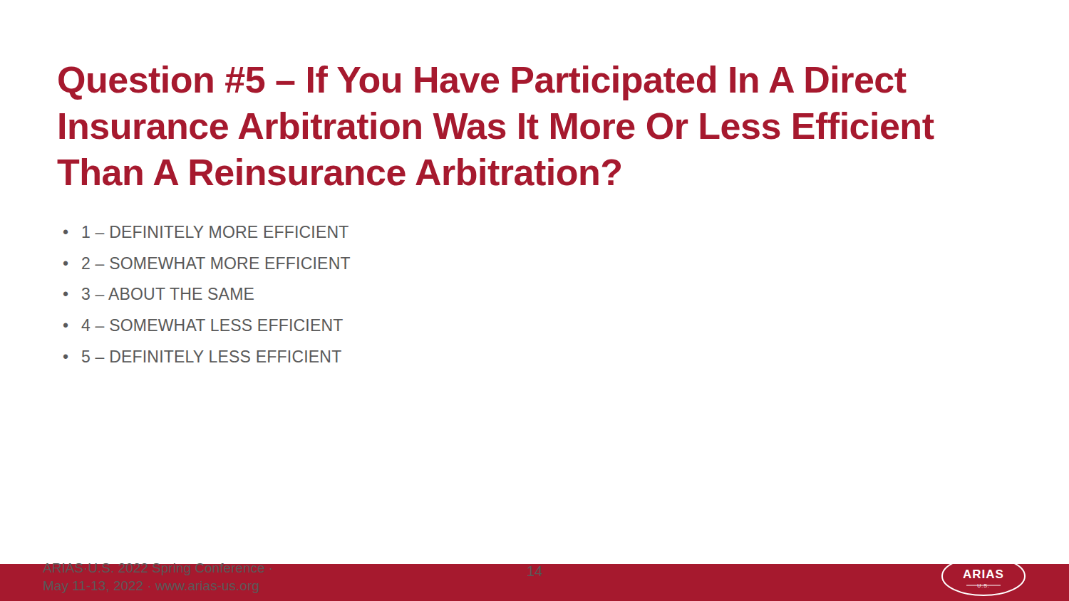Question #5 – If You Have Participated In A Direct Insurance Arbitration Was It More Or Less Efficient Than A Reinsurance Arbitration?
1 – DEFINITELY MORE EFFICIENT
2 – SOMEWHAT MORE EFFICIENT
3 – ABOUT THE SAME
4 – SOMEWHAT LESS EFFICIENT
5 – DEFINITELY LESS EFFICIENT
ARIAS·U.S. 2022 Spring Conference ·
May 11-13, 2022 · www.arias-us.org
14
ARIAS U.S.